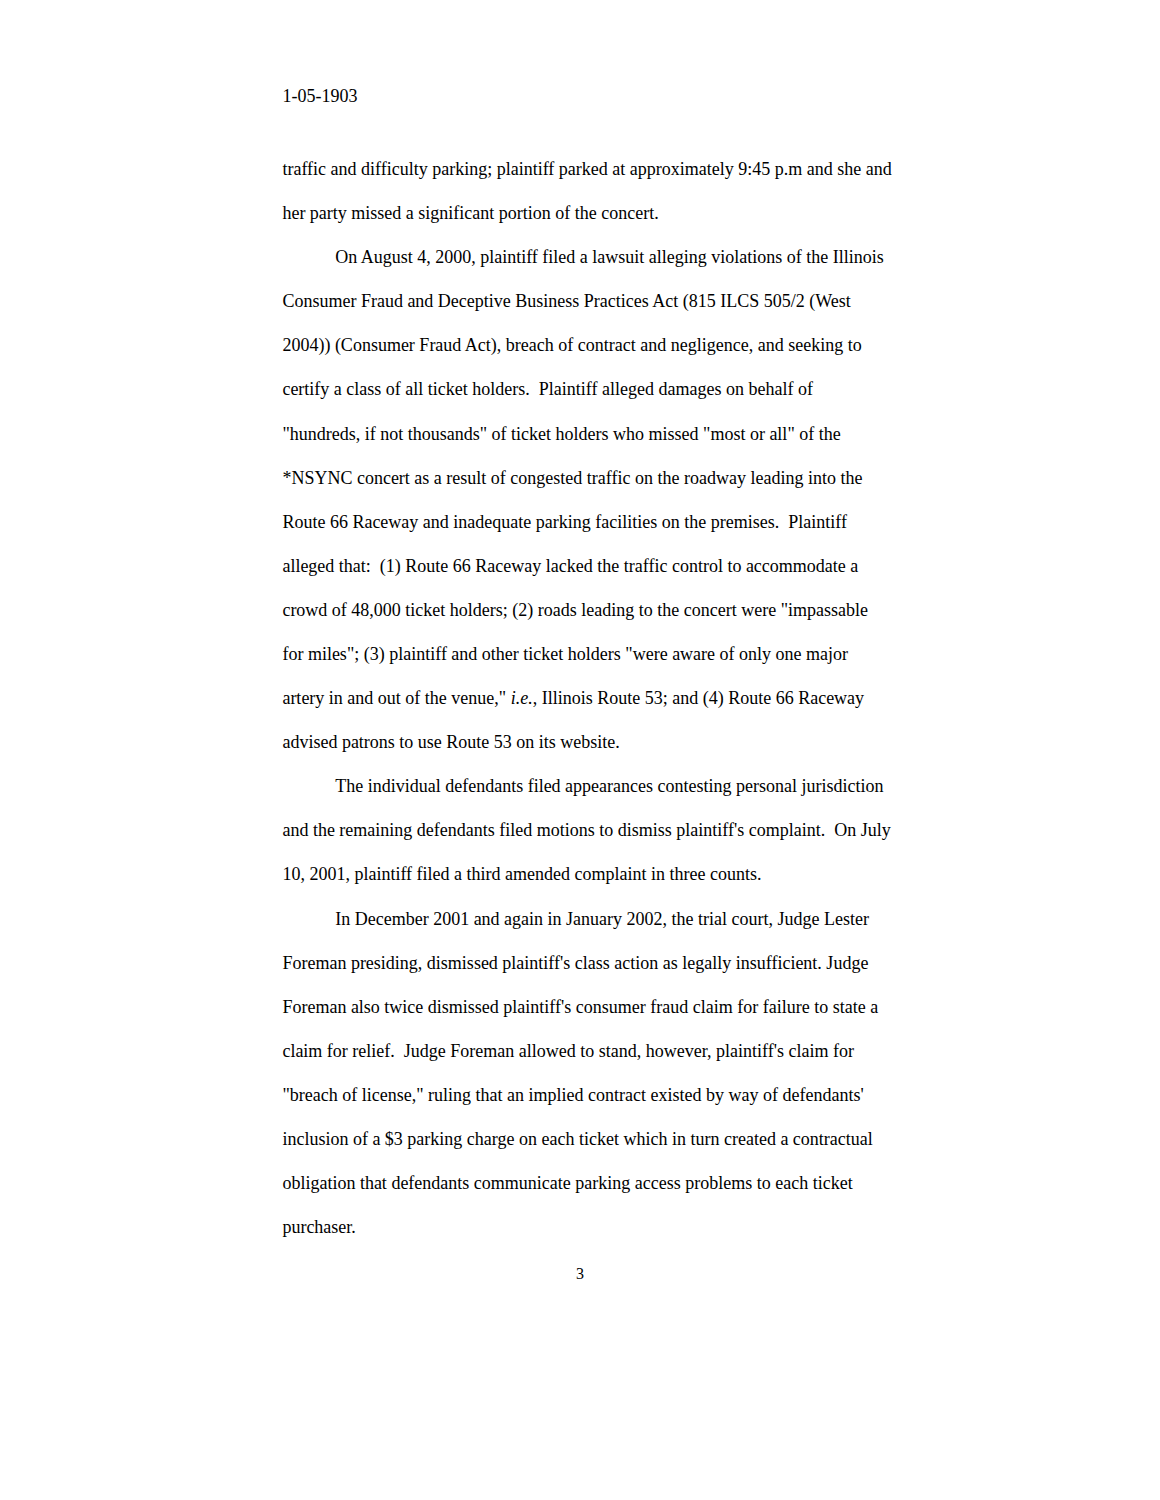1-05-1903
traffic and difficulty parking; plaintiff parked at approximately 9:45 p.m and she and her party missed a significant portion of the concert.
On August 4, 2000, plaintiff filed a lawsuit alleging violations of the Illinois Consumer Fraud and Deceptive Business Practices Act (815 ILCS 505/2 (West 2004)) (Consumer Fraud Act), breach of contract and negligence, and seeking to certify a class of all ticket holders. Plaintiff alleged damages on behalf of "hundreds, if not thousands" of ticket holders who missed "most or all" of the *NSYNC concert as a result of congested traffic on the roadway leading into the Route 66 Raceway and inadequate parking facilities on the premises. Plaintiff alleged that: (1) Route 66 Raceway lacked the traffic control to accommodate a crowd of 48,000 ticket holders; (2) roads leading to the concert were "impassable for miles"; (3) plaintiff and other ticket holders "were aware of only one major artery in and out of the venue," i.e., Illinois Route 53; and (4) Route 66 Raceway advised patrons to use Route 53 on its website.
The individual defendants filed appearances contesting personal jurisdiction and the remaining defendants filed motions to dismiss plaintiff's complaint. On July 10, 2001, plaintiff filed a third amended complaint in three counts.
In December 2001 and again in January 2002, the trial court, Judge Lester Foreman presiding, dismissed plaintiff's class action as legally insufficient. Judge Foreman also twice dismissed plaintiff's consumer fraud claim for failure to state a claim for relief. Judge Foreman allowed to stand, however, plaintiff's claim for "breach of license," ruling that an implied contract existed by way of defendants' inclusion of a $3 parking charge on each ticket which in turn created a contractual obligation that defendants communicate parking access problems to each ticket purchaser.
3